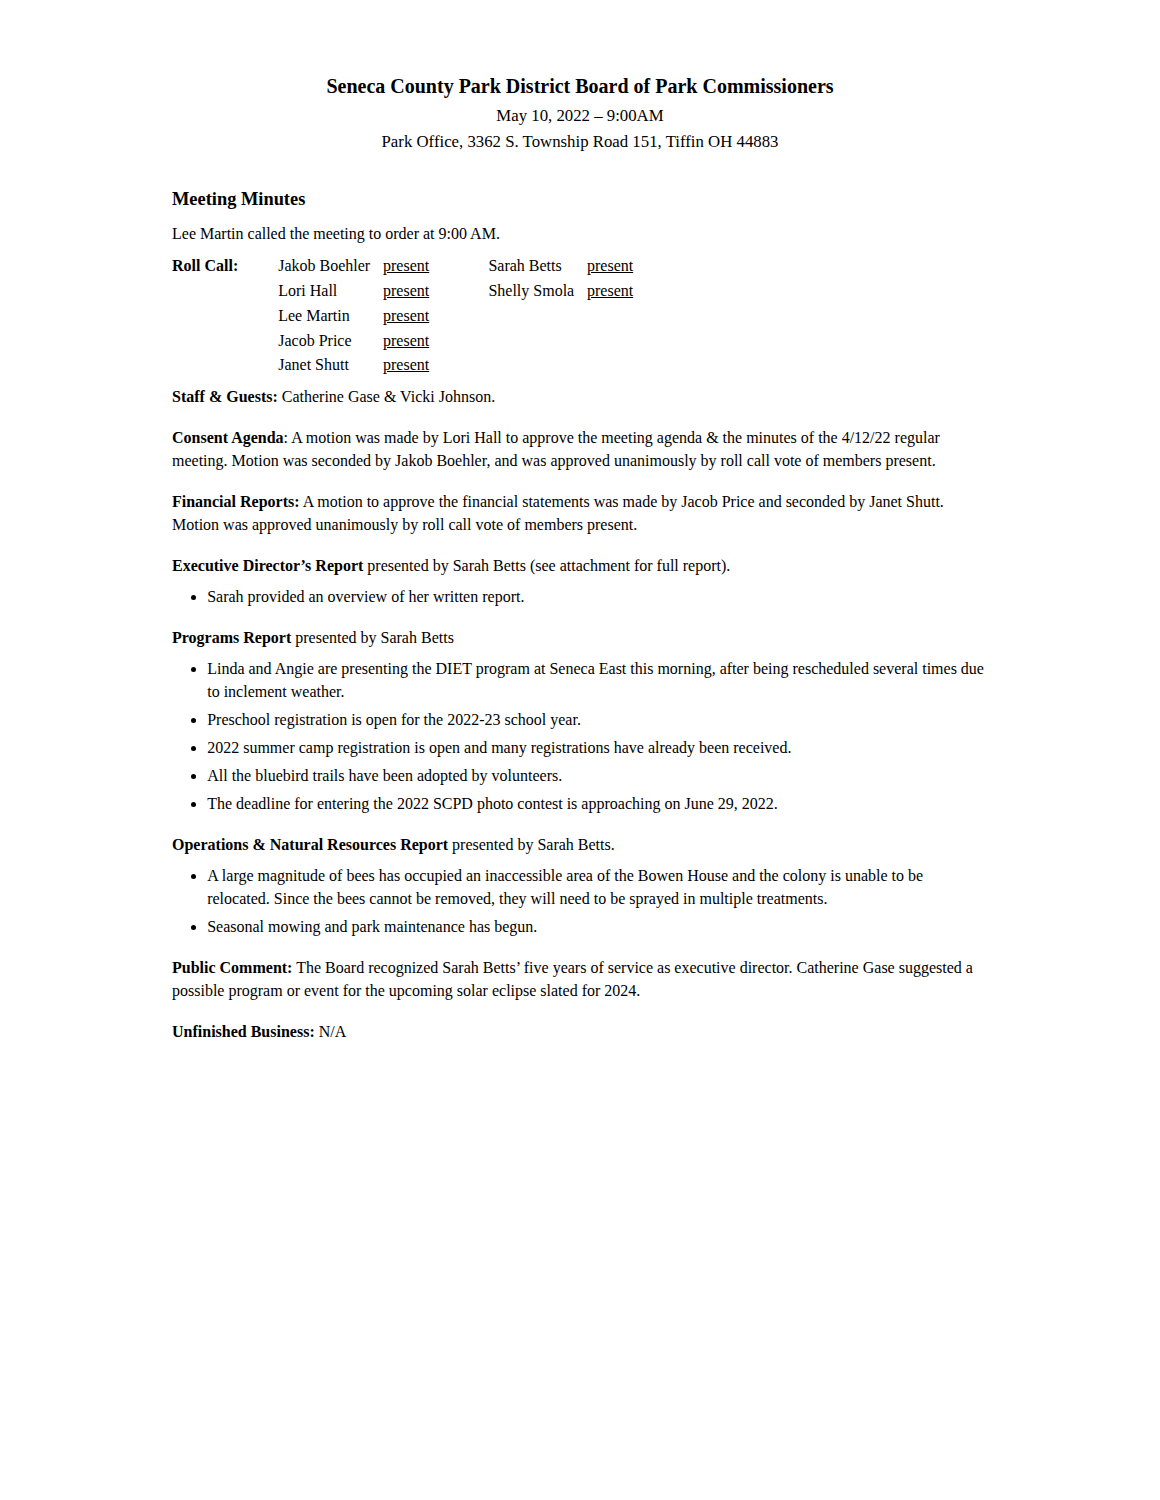Seneca County Park District Board of Park Commissioners
May 10, 2022 – 9:00AM
Park Office, 3362 S. Township Road 151, Tiffin OH 44883
Meeting Minutes
Lee Martin called the meeting to order at 9:00 AM.
| Roll Call: | Jakob Boehler | present | Sarah Betts | present |
| | Lori Hall | present | Shelly Smola | present |
| | Lee Martin | present | | |
| | Jacob Price | present | | |
| | Janet Shutt | present | | |
Staff & Guests: Catherine Gase & Vicki Johnson.
Consent Agenda: A motion was made by Lori Hall to approve the meeting agenda & the minutes of the 4/12/22 regular meeting. Motion was seconded by Jakob Boehler, and was approved unanimously by roll call vote of members present.
Financial Reports: A motion to approve the financial statements was made by Jacob Price and seconded by Janet Shutt. Motion was approved unanimously by roll call vote of members present.
Executive Director’s Report presented by Sarah Betts (see attachment for full report).
Sarah provided an overview of her written report.
Programs Report presented by Sarah Betts
Linda and Angie are presenting the DIET program at Seneca East this morning, after being rescheduled several times due to inclement weather.
Preschool registration is open for the 2022-23 school year.
2022 summer camp registration is open and many registrations have already been received.
All the bluebird trails have been adopted by volunteers.
The deadline for entering the 2022 SCPD photo contest is approaching on June 29, 2022.
Operations & Natural Resources Report presented by Sarah Betts.
A large magnitude of bees has occupied an inaccessible area of the Bowen House and the colony is unable to be relocated. Since the bees cannot be removed, they will need to be sprayed in multiple treatments.
Seasonal mowing and park maintenance has begun.
Public Comment: The Board recognized Sarah Betts’ five years of service as executive director. Catherine Gase suggested a possible program or event for the upcoming solar eclipse slated for 2024.
Unfinished Business: N/A